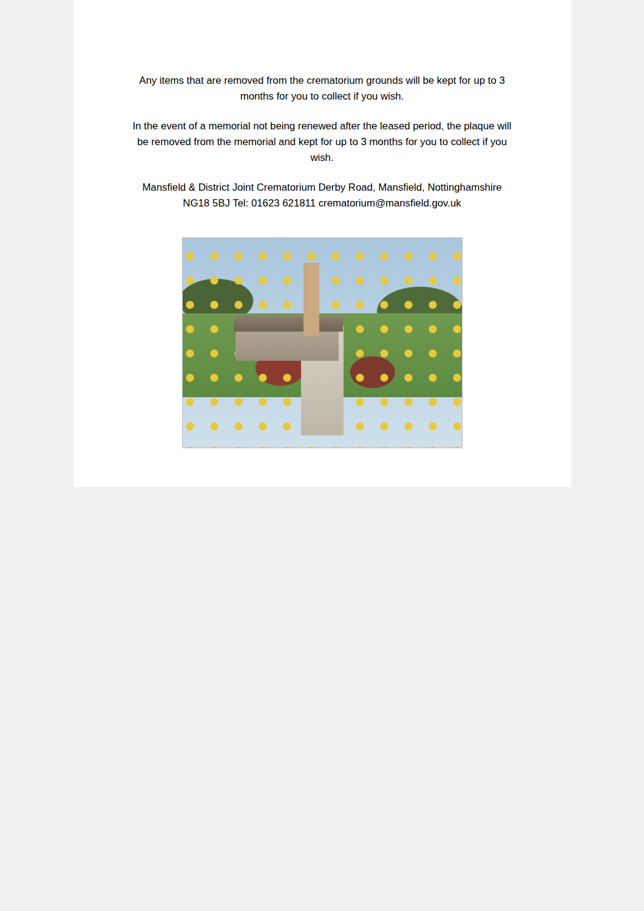Any items that are removed from the crematorium grounds will be kept for up to 3 months for you to collect if you wish.
In the event of a memorial not being renewed after the leased period, the plaque will be removed from the memorial and kept for up to 3 months for you to collect if you wish.
Mansfield & District Joint Crematorium Derby Road, Mansfield, Nottinghamshire NG18 5BJ Tel: 01623 621811 crematorium@mansfield.gov.uk